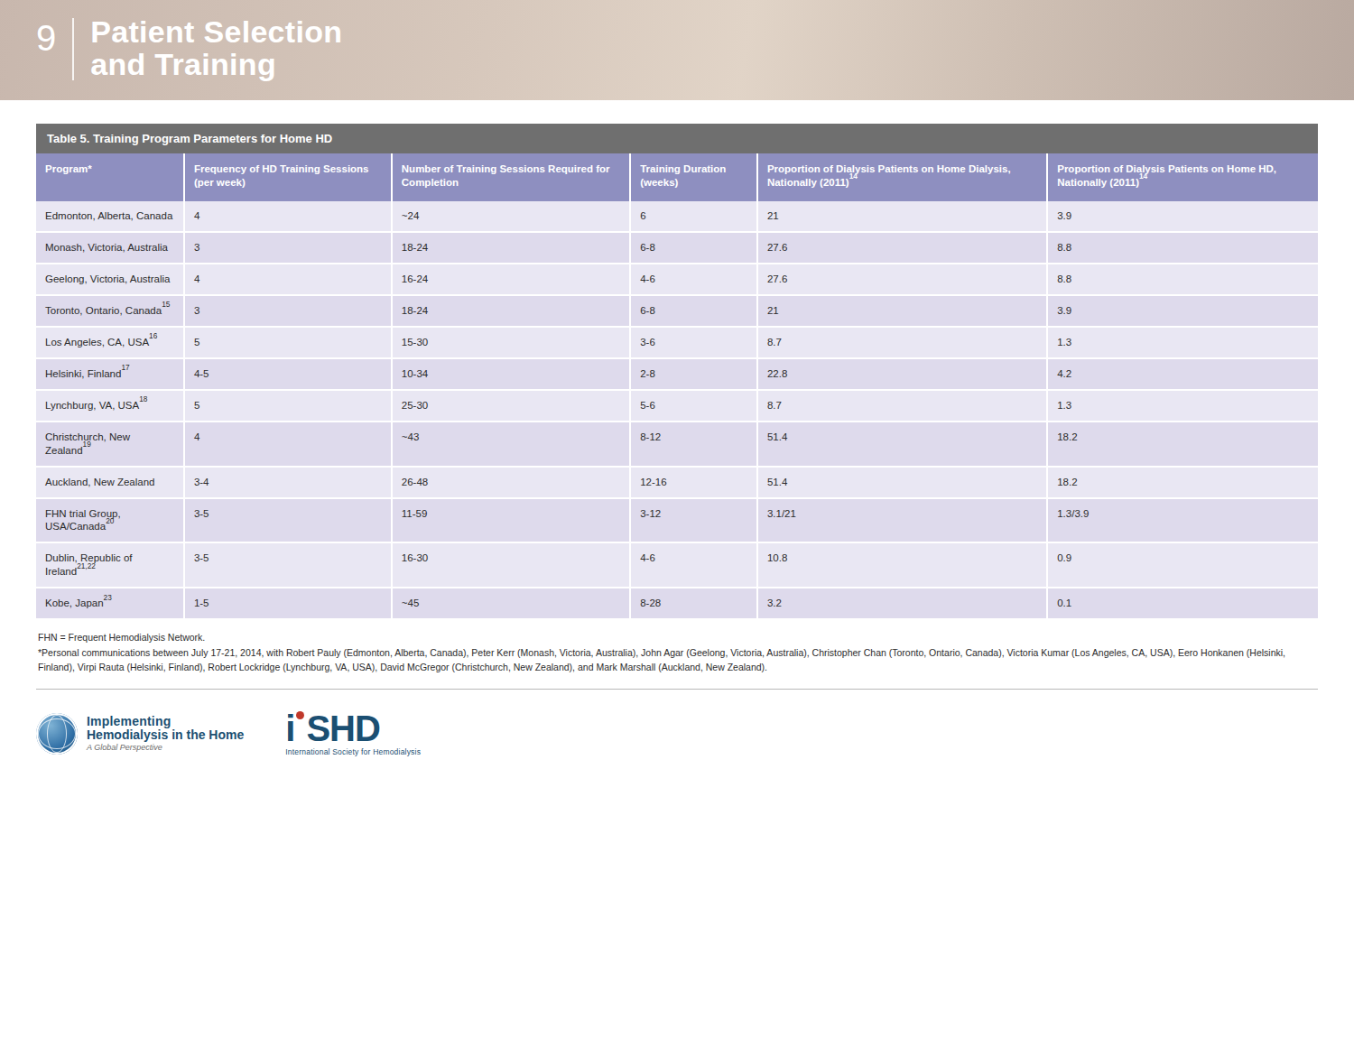9
Patient Selection and Training
Table 5. Training Program Parameters for Home HD
| Program* | Frequency of HD Training Sessions (per week) | Number of Training Sessions Required for Completion | Training Duration (weeks) | Proportion of Dialysis Patients on Home Dialysis, Nationally (2011) 14 | Proportion of Dialysis Patients on Home HD, Nationally (2011) 14 |
| --- | --- | --- | --- | --- | --- |
| Edmonton, Alberta, Canada | 4 | ~24 | 6 | 21 | 3.9 |
| Monash, Victoria, Australia | 3 | 18-24 | 6-8 | 27.6 | 8.8 |
| Geelong, Victoria, Australia | 4 | 16-24 | 4-6 | 27.6 | 8.8 |
| Toronto, Ontario, Canada 15 | 3 | 18-24 | 6-8 | 21 | 3.9 |
| Los Angeles, CA, USA 16 | 5 | 15-30 | 3-6 | 8.7 | 1.3 |
| Helsinki, Finland 17 | 4-5 | 10-34 | 2-8 | 22.8 | 4.2 |
| Lynchburg, VA, USA 18 | 5 | 25-30 | 5-6 | 8.7 | 1.3 |
| Christchurch, New Zealand 19 | 4 | ~43 | 8-12 | 51.4 | 18.2 |
| Auckland, New Zealand | 3-4 | 26-48 | 12-16 | 51.4 | 18.2 |
| FHN trial Group, USA/Canada 20 | 3-5 | 11-59 | 3-12 | 3.1/21 | 1.3/3.9 |
| Dublin, Republic of Ireland 21,22 | 3-5 | 16-30 | 4-6 | 10.8 | 0.9 |
| Kobe, Japan 23 | 1-5 | ~45 | 8-28 | 3.2 | 0.1 |
FHN = Frequent Hemodialysis Network.
*Personal communications between July 17-21, 2014, with Robert Pauly (Edmonton, Alberta, Canada), Peter Kerr (Monash, Victoria, Australia), John Agar (Geelong, Victoria, Australia), Christopher Chan (Toronto, Ontario, Canada), Victoria Kumar (Los Angeles, CA, USA), Eero Honkanen (Helsinki, Finland), Virpi Rauta (Helsinki, Finland), Robert Lockridge (Lynchburg, VA, USA), David McGregor (Christchurch, New Zealand), and Mark Marshall (Auckland, New Zealand).
Implementing
Hemodialysis in the Home
A Global Perspective
i SHD
International Society for Hemodialysis